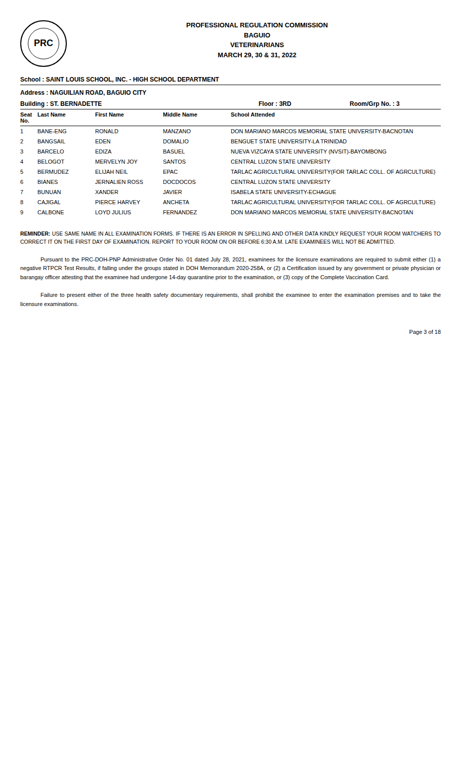PRC
PROFESSIONAL REGULATION COMMISSION
BAGUIO
VETERINARIANS
MARCH 29, 30 & 31, 2022
School : SAINT LOUIS SCHOOL, INC. - HIGH SCHOOL DEPARTMENT
Address : NAGUILIAN ROAD, BAGUIO CITY
Building : ST. BERNADETTE
Floor : 3RD
Room/Grp No. : 3
| Seat No. | Last Name | First Name | Middle Name | School Attended |
| --- | --- | --- | --- | --- |
| 1 | BANE-ENG | RONALD | MANZANO | DON MARIANO MARCOS MEMORIAL STATE UNIVERSITY-BACNOTAN |
| 2 | BANGSAIL | EDEN | DOMALIO | BENGUET STATE UNIVERSITY-LA TRINIDAD |
| 3 | BARCELO | EDIZA | BASUEL | NUEVA VIZCAYA STATE UNIVERSITY (NVSIT)-BAYOMBONG |
| 4 | BELOGOT | MERVELYN JOY | SANTOS | CENTRAL LUZON STATE UNIVERSITY |
| 5 | BERMUDEZ | ELIJAH NEIL | EPAC | TARLAC AGRICULTURAL UNIVERSITY(FOR TARLAC COLL. OF AGRCULTURE) |
| 6 | BIANES | JERNALIEN ROSS | DOCDOCOS | CENTRAL LUZON STATE UNIVERSITY |
| 7 | BUNUAN | XANDER | JAVIER | ISABELA STATE UNIVERSITY-ECHAGUE |
| 8 | CAJIGAL | PIERCE HARVEY | ANCHETA | TARLAC AGRICULTURAL UNIVERSITY(FOR TARLAC COLL. OF AGRCULTURE) |
| 9 | CALBONE | LOYD JULIUS | FERNANDEZ | DON MARIANO MARCOS MEMORIAL STATE UNIVERSITY-BACNOTAN |
REMINDER: USE SAME NAME IN ALL EXAMINATION FORMS. IF THERE IS AN ERROR IN SPELLING AND OTHER DATA KINDLY REQUEST YOUR ROOM WATCHERS TO CORRECT IT ON THE FIRST DAY OF EXAMINATION. REPORT TO YOUR ROOM ON OR BEFORE 6:30 A.M. LATE EXAMINEES WILL NOT BE ADMITTED.
Pursuant to the PRC-DOH-PNP Administrative Order No. 01 dated July 28, 2021, examinees for the licensure examinations are required to submit either (1) a negative RTPCR Test Results, if falling under the groups stated in DOH Memorandum 2020-258A, or (2) a Certification issued by any government or private physician or barangay officer attesting that the examinee had undergone 14-day quarantine prior to the examination, or (3) copy of the Complete Vaccination Card.
Failure to present either of the three health safety documentary requirements, shall prohibit the examinee to enter the examination premises and to take the licensure examinations.
Page 3 of 18